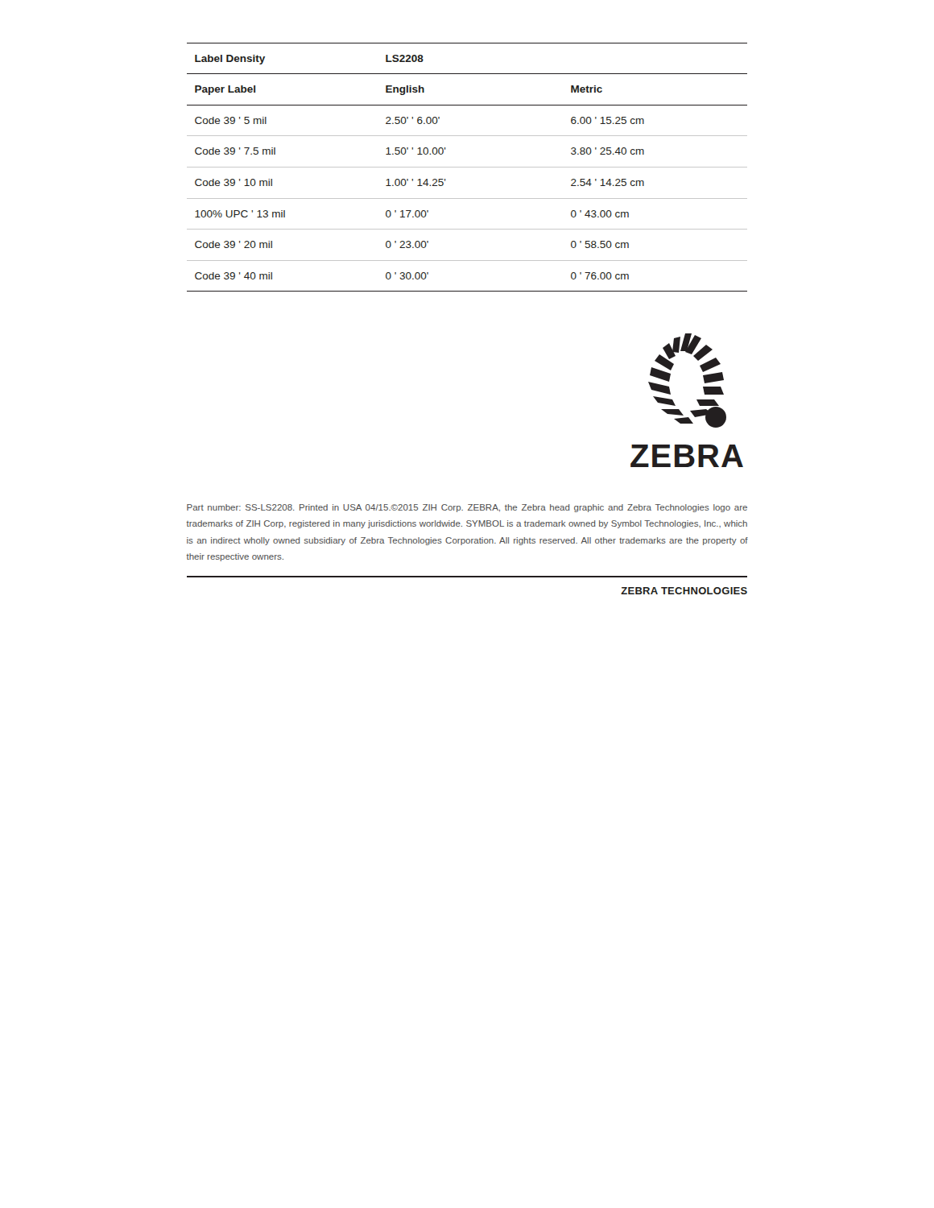| Label Density | LS2208 |
| --- | --- |
| Paper Label | English | Metric |
| Code 39 ' 5 mil | 2.50' ' 6.00' | 6.00 ' 15.25 cm |
| Code 39 ' 7.5 mil | 1.50' ' 10.00' | 3.80 ' 25.40 cm |
| Code 39 ' 10 mil | 1.00' ' 14.25' | 2.54 ' 14.25 cm |
| 100% UPC ' 13 mil | 0 ' 17.00' | 0 ' 43.00 cm |
| Code 39 ' 20 mil | 0 ' 23.00' | 0 ' 58.50 cm |
| Code 39 ' 40 mil | 0 ' 30.00' | 0 ' 76.00 cm |
ZEBRA
Part number: SS-LS2208. Printed in USA 04/15.©2015 ZIH Corp. ZEBRA, the Zebra head graphic and Zebra Technologies logo are trademarks of ZIH Corp, registered in many jurisdictions worldwide. SYMBOL is a trademark owned by Symbol Technologies, Inc., which is an indirect wholly owned subsidiary of Zebra Technologies Corporation. All rights reserved. All other trademarks are the property of their respective owners.
ZEBRA TECHNOLOGIES